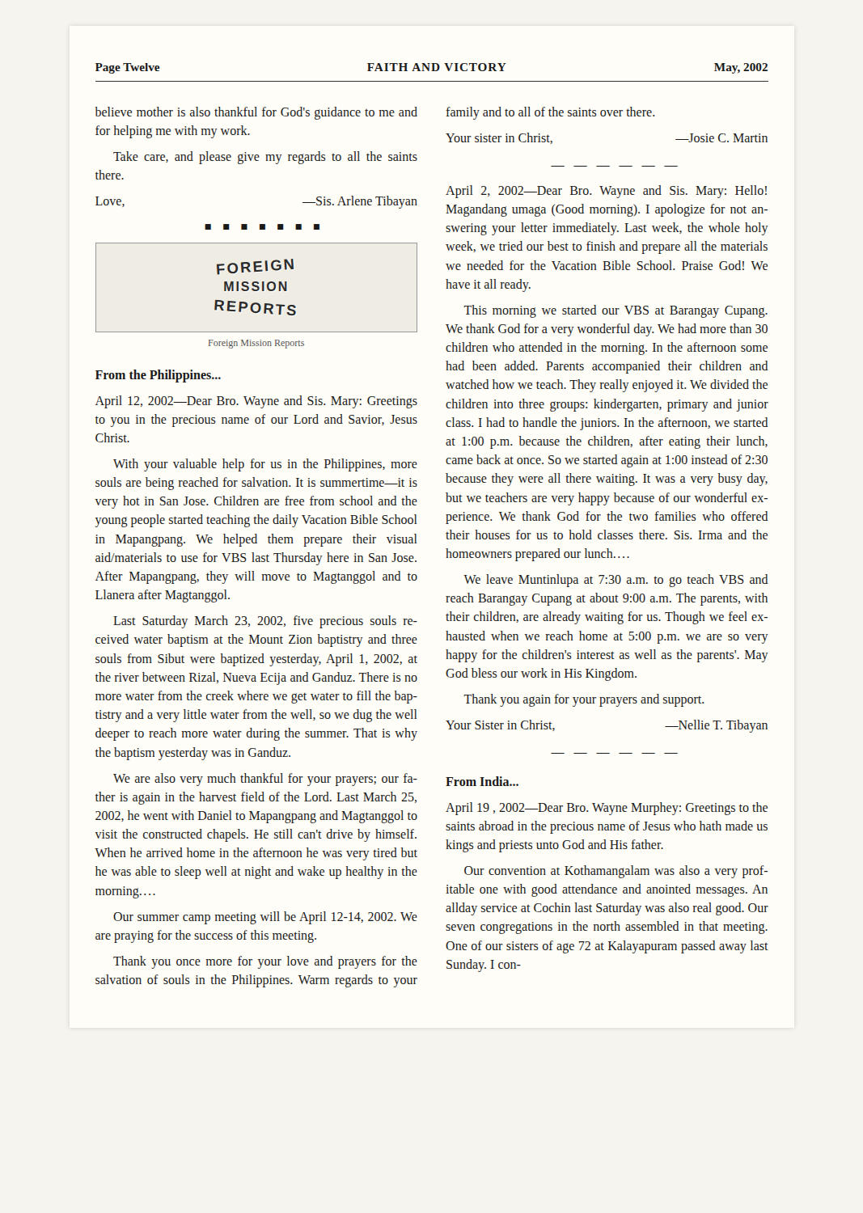Page Twelve
FAITH AND VICTORY
May, 2002
believe mother is also thankful for God's guidance to me and for helping me with my work.
Take care, and please give my regards to all the saints there.
Love, —Sis. Arlene Tibayan
■ ■ ■ ■ ■ ■ ■
FOREIGN MISSION REPORTS
Foreign Mission Reports
From the Philippines...
April 12, 2002—Dear Bro. Wayne and Sis. Mary: Greetings to you in the precious name of our Lord and Savior, Jesus Christ.
With your valuable help for us in the Philippines, more souls are being reached for salvation. It is summertime—it is very hot in San Jose. Children are free from school and the young people started teaching the daily Vacation Bible School in Mapangpang. We helped them prepare their visual aid/materials to use for VBS last Thursday here in San Jose. After Mapangpang, they will move to Magtanggol and to Llanera after Magtanggol.
Last Saturday March 23, 2002, five precious souls received water baptism at the Mount Zion baptistry and three souls from Sibut were baptized yesterday, April 1, 2002, at the river between Rizal, Nueva Ecija and Ganduz. There is no more water from the creek where we get water to fill the baptistry and a very little water from the well, so we dug the well deeper to reach more water during the summer. That is why the baptism yesterday was in Ganduz.
We are also very much thankful for your prayers; our father is again in the harvest field of the Lord. Last March 25, 2002, he went with Daniel to Mapangpang and Magtanggol to visit the constructed chapels. He still can't drive by himself. When he arrived home in the afternoon he was very tired but he was able to sleep well at night and wake up healthy in the morning....
Our summer camp meeting will be April 12-14, 2002. We are praying for the success of this meeting.
Thank you once more for your love and prayers for the salvation of souls in the Philippines. Warm regards to your family and to all of the saints over there.
Your sister in Christ, —Josie C. Martin
— — — — — —
April 2, 2002—Dear Bro. Wayne and Sis. Mary: Hello! Magandang umaga (Good morning). I apologize for not answering your letter immediately. Last week, the whole holy week, we tried our best to finish and prepare all the materials we needed for the Vacation Bible School. Praise God! We have it all ready.
This morning we started our VBS at Barangay Cupang. We thank God for a very wonderful day. We had more than 30 children who attended in the morning. In the afternoon some had been added. Parents accompanied their children and watched how we teach. They really enjoyed it. We divided the children into three groups: kindergarten, primary and junior class. I had to handle the juniors. In the afternoon, we started at 1:00 p.m. because the children, after eating their lunch, came back at once. So we started again at 1:00 instead of 2:30 because they were all there waiting. It was a very busy day, but we teachers are very happy because of our wonderful experience. We thank God for the two families who offered their houses for us to hold classes there. Sis. Irma and the homeowners prepared our lunch....
We leave Muntinlupa at 7:30 a.m. to go teach VBS and reach Barangay Cupang at about 9:00 a.m. The parents, with their children, are already waiting for us. Though we feel exhausted when we reach home at 5:00 p.m. we are so very happy for the children's interest as well as the parents'. May God bless our work in His Kingdom.
Thank you again for your prayers and support.
Your Sister in Christ, —Nellie T. Tibayan
— — — — — —
From India...
April 19 , 2002—Dear Bro. Wayne Murphey: Greetings to the saints abroad in the precious name of Jesus who hath made us kings and priests unto God and His father.
Our convention at Kothamangalam was also a very profitable one with good attendance and anointed messages. An allday service at Cochin last Saturday was also real good. Our seven congregations in the north assembled in that meeting. One of our sisters of age 72 at Kalayapuram passed away last Sunday. I con-